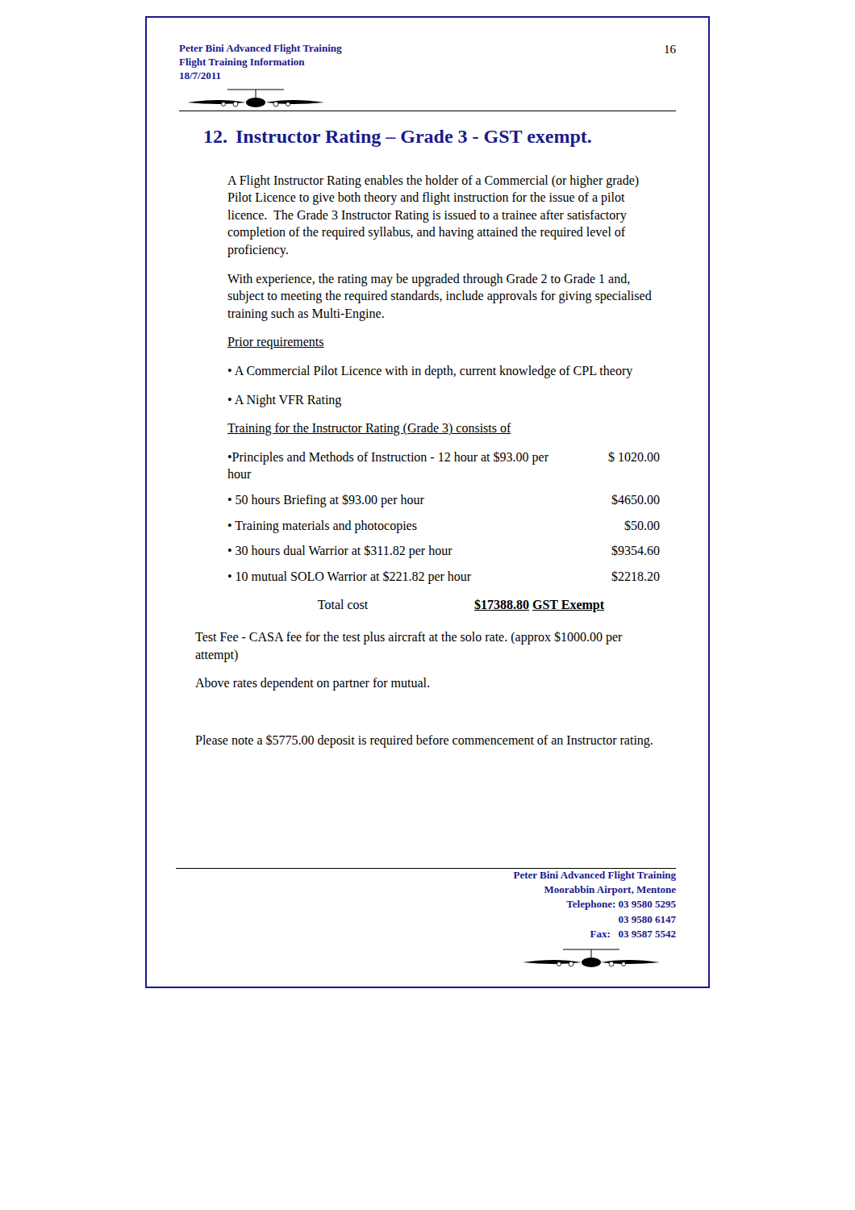Peter Bini Advanced Flight Training
Flight Training Information
18/7/2011
16
12. Instructor Rating – Grade 3 - GST exempt.
A Flight Instructor Rating enables the holder of a Commercial (or higher grade) Pilot Licence to give both theory and flight instruction for the issue of a pilot licence. The Grade 3 Instructor Rating is issued to a trainee after satisfactory completion of the required syllabus, and having attained the required level of proficiency.
With experience, the rating may be upgraded through Grade 2 to Grade 1 and, subject to meeting the required standards, include approvals for giving specialised training such as Multi-Engine.
Prior requirements
• A Commercial Pilot Licence with in depth, current knowledge of CPL theory
• A Night VFR Rating
Training for the Instructor Rating (Grade 3) consists of
•Principles and Methods of Instruction - 12 hour at $93.00 per hour $ 1020.00
• 50 hours Briefing at $93.00 per hour $4650.00
• Training materials and photocopies $50.00
• 30 hours dual Warrior at $311.82 per hour $9354.60
• 10 mutual SOLO Warrior at $221.82 per hour $2218.20
Total cost $17388.80 GST Exempt
Test Fee - CASA fee for the test plus aircraft at the solo rate. (approx $1000.00 per attempt)
Above rates dependent on partner for mutual.
Please note a $5775.00 deposit is required before commencement of an Instructor rating.
Peter Bini Advanced Flight Training
Moorabbin Airport, Mentone
Telephone: 03 9580 5295
03 9580 6147
Fax: 03 9587 5542